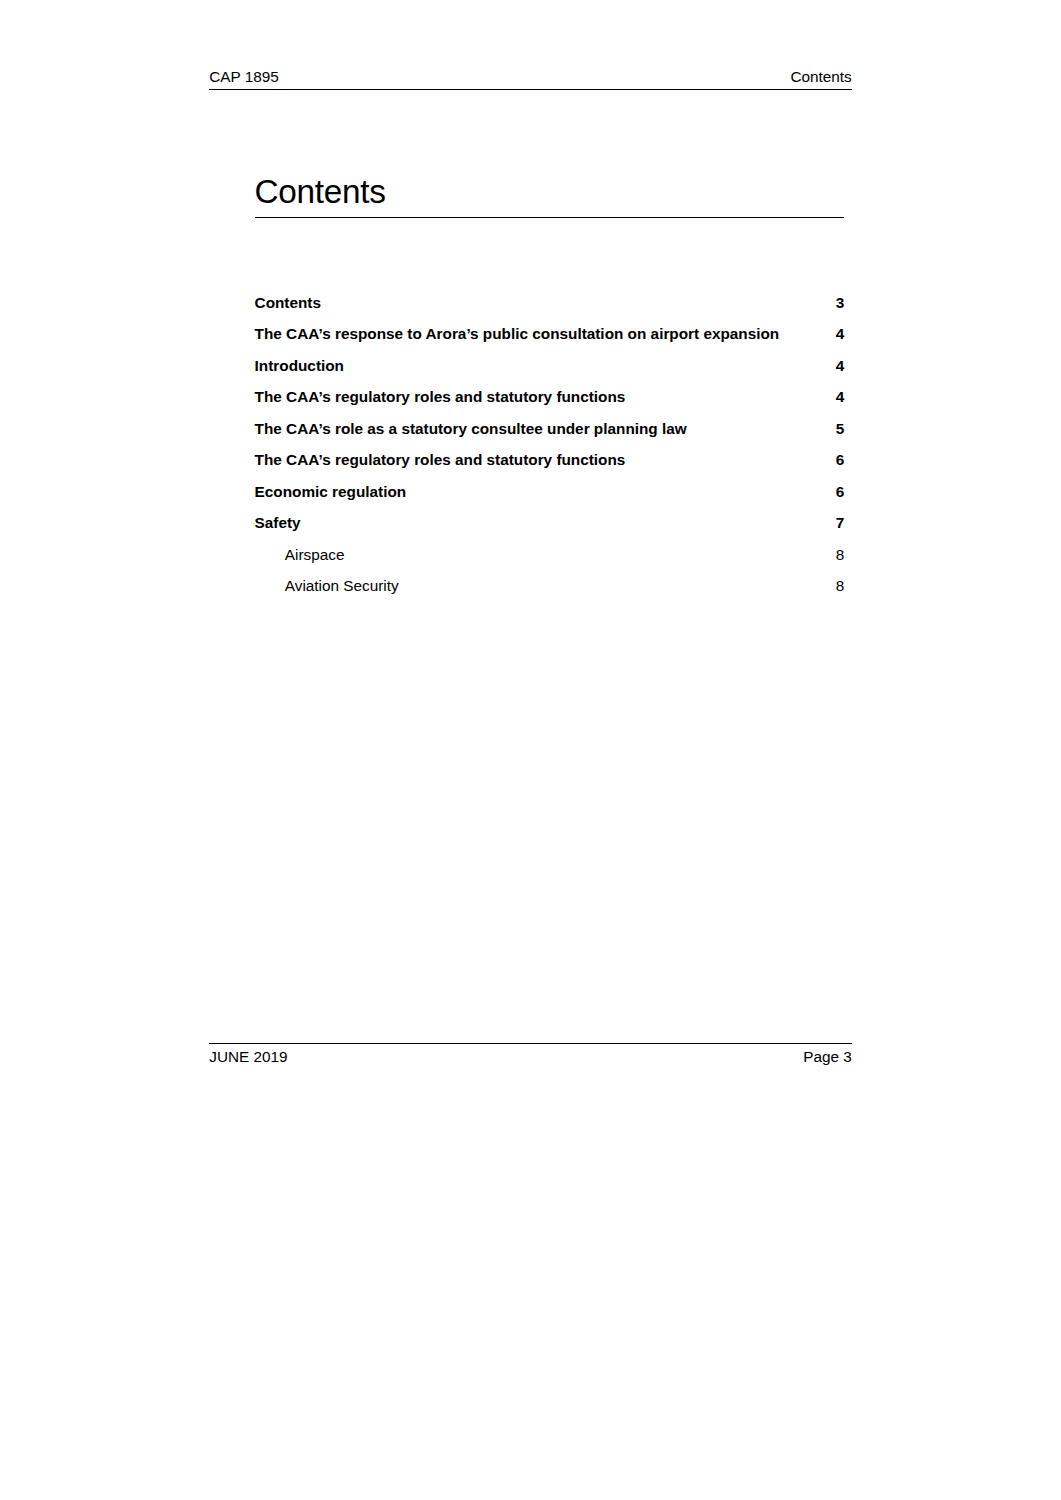CAP 1895 Contents
Contents
Contents 3
The CAA’s response to Arora’s public consultation on airport expansion 4
Introduction 4
The CAA’s regulatory roles and statutory functions 4
The CAA’s role as a statutory consultee under planning law 5
The CAA’s regulatory roles and statutory functions 6
Economic regulation 6
Safety 7
Airspace 8
Aviation Security 8
JUNE 2019 Page 3